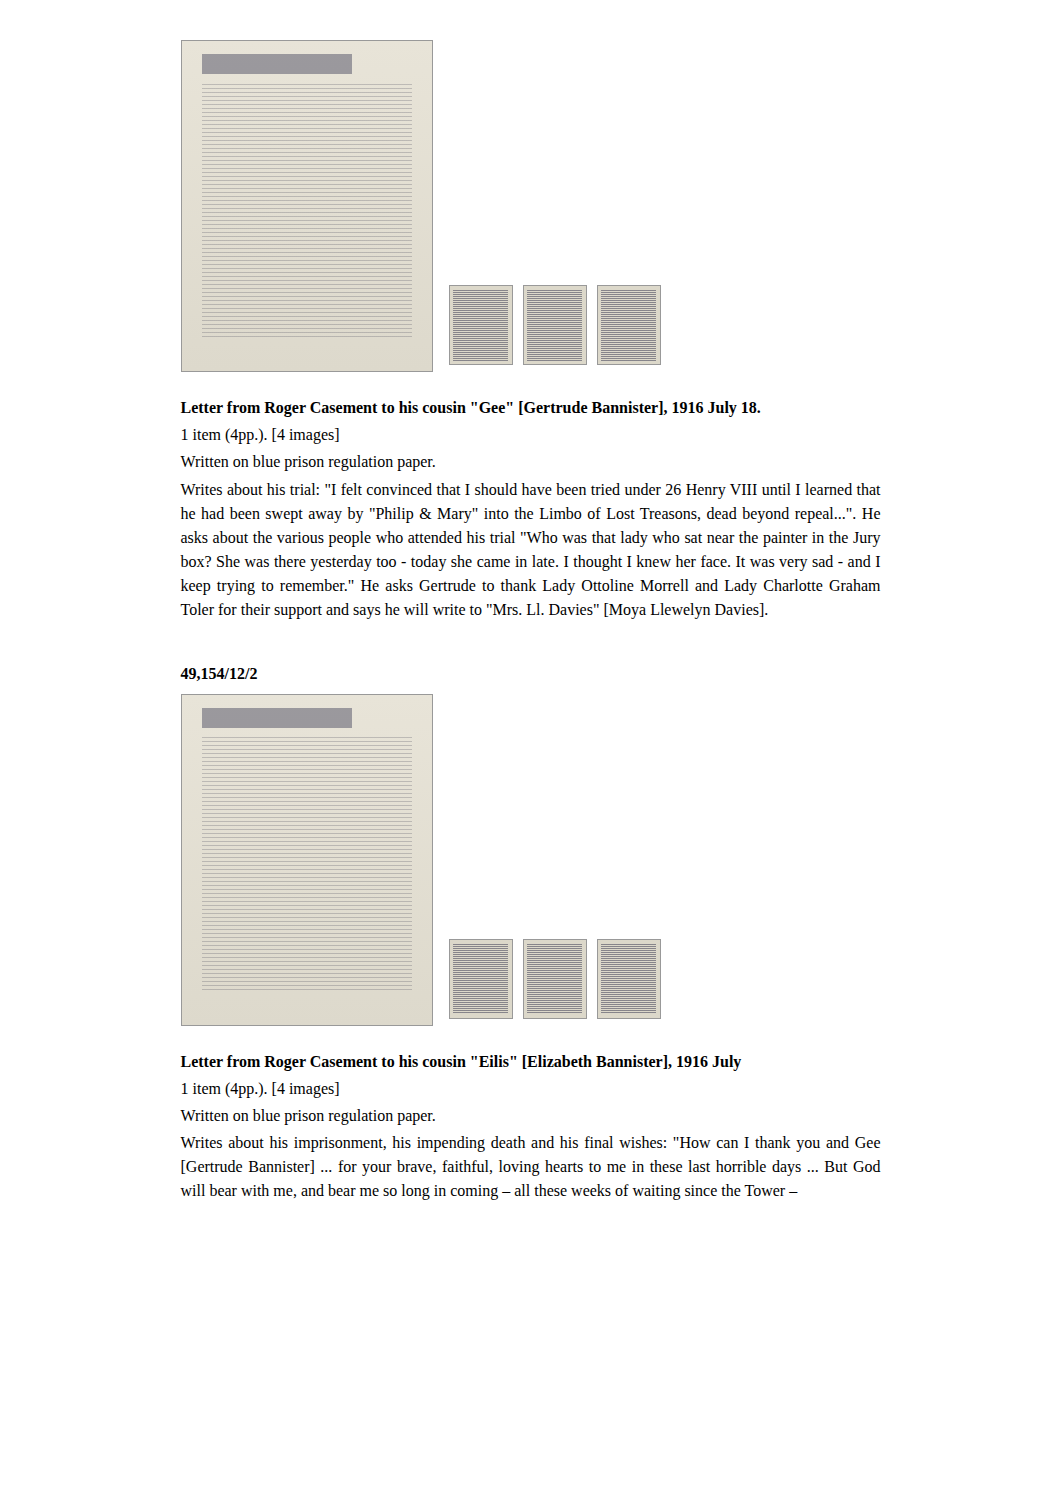Letter from Roger Casement to his cousin "Gee" [Gertrude Bannister], 1916 July 18.
1 item (4pp.). [4 images]
Written on blue prison regulation paper.
Writes about his trial: "I felt convinced that I should have been tried under 26 Henry VIII until I learned that he had been swept away by "Philip & Mary" into the Limbo of Lost Treasons, dead beyond repeal...". He asks about the various people who attended his trial "Who was that lady who sat near the painter in the Jury box? She was there yesterday too - today she came in late. I thought I knew her face. It was very sad - and I keep trying to remember." He asks Gertrude to thank Lady Ottoline Morrell and Lady Charlotte Graham Toler for their support and says he will write to "Mrs. Ll. Davies" [Moya Llewelyn Davies].
49,154/12/2
Letter from Roger Casement to his cousin "Eilis" [Elizabeth Bannister], 1916 July
1 item (4pp.). [4 images]
Written on blue prison regulation paper.
Writes about his imprisonment, his impending death and his final wishes: "How can I thank you and Gee [Gertrude Bannister] ... for your brave, faithful, loving hearts to me in these last horrible days ... But God will bear with me, and bear me so long in coming – all these weeks of waiting since the Tower –